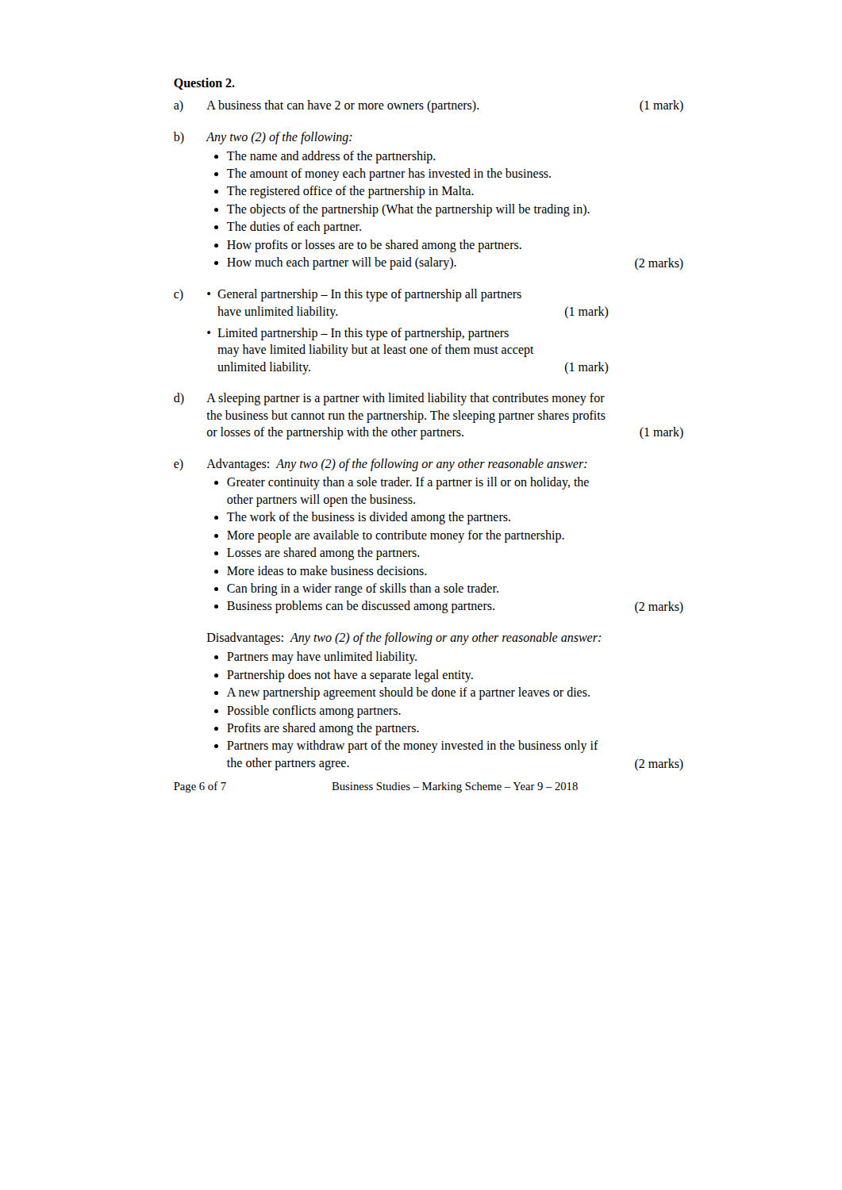Question 2.
a)
A business that can have 2 or more owners (partners).
(1 mark)
b)
Any two (2) of the following:
The name and address of the partnership.
The amount of money each partner has invested in the business.
The registered office of the partnership in Malta.
The objects of the partnership (What the partnership will be trading in).
The duties of each partner.
How profits or losses are to be shared among the partners.
How much each partner will be paid (salary).
(2 marks)
c)
• General partnership – In this type of partnership all partners have unlimited liability.
(1 mark)
• Limited partnership – In this type of partnership, partners may have limited liability but at least one of them must accept unlimited liability.
(1 mark)
d)
A sleeping partner is a partner with limited liability that contributes money for the business but cannot run the partnership. The sleeping partner shares profits or losses of the partnership with the other partners.
(1 mark)
e)
Advantages: Any two (2) of the following or any other reasonable answer:
Greater continuity than a sole trader. If a partner is ill or on holiday, the other partners will open the business.
The work of the business is divided among the partners.
More people are available to contribute money for the partnership.
Losses are shared among the partners.
More ideas to make business decisions.
Can bring in a wider range of skills than a sole trader.
Business problems can be discussed among partners.
(2 marks)
Disadvantages: Any two (2) of the following or any other reasonable answer:
Partners may have unlimited liability.
Partnership does not have a separate legal entity.
A new partnership agreement should be done if a partner leaves or dies.
Possible conflicts among partners.
Profits are shared among the partners.
Partners may withdraw part of the money invested in the business only if the other partners agree.
(2 marks)
Page 6 of 7
Business Studies – Marking Scheme – Year 9 – 2018